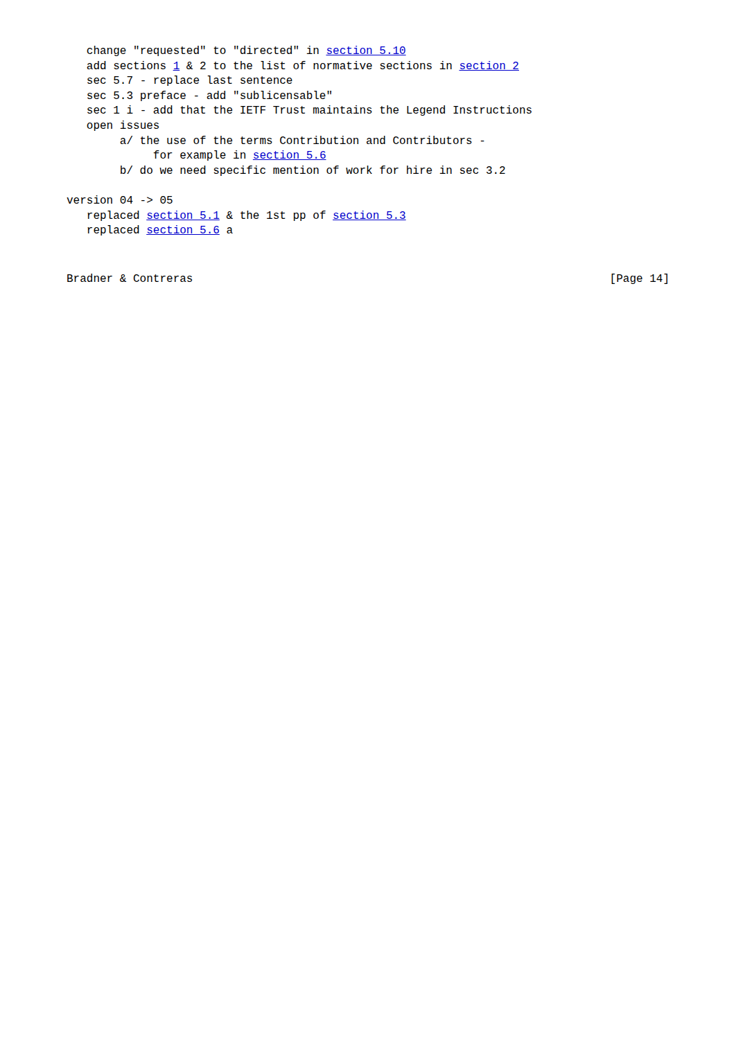change "requested" to "directed" in section 5.10
   add sections 1 & 2 to the list of normative sections in section 2
   sec 5.7 - replace last sentence
   sec 5.3 preface - add "sublicensable"
   sec 1 i - add that the IETF Trust maintains the Legend Instructions
   open issues
        a/ the use of the terms Contribution and Contributors -
             for example in section 5.6
        b/ do we need specific mention of work for hire in sec 3.2

version 04 -> 05
   replaced section 5.1 & the 1st pp of section 5.3
   replaced section 5.6 a
Bradner & Contreras [Page 14]